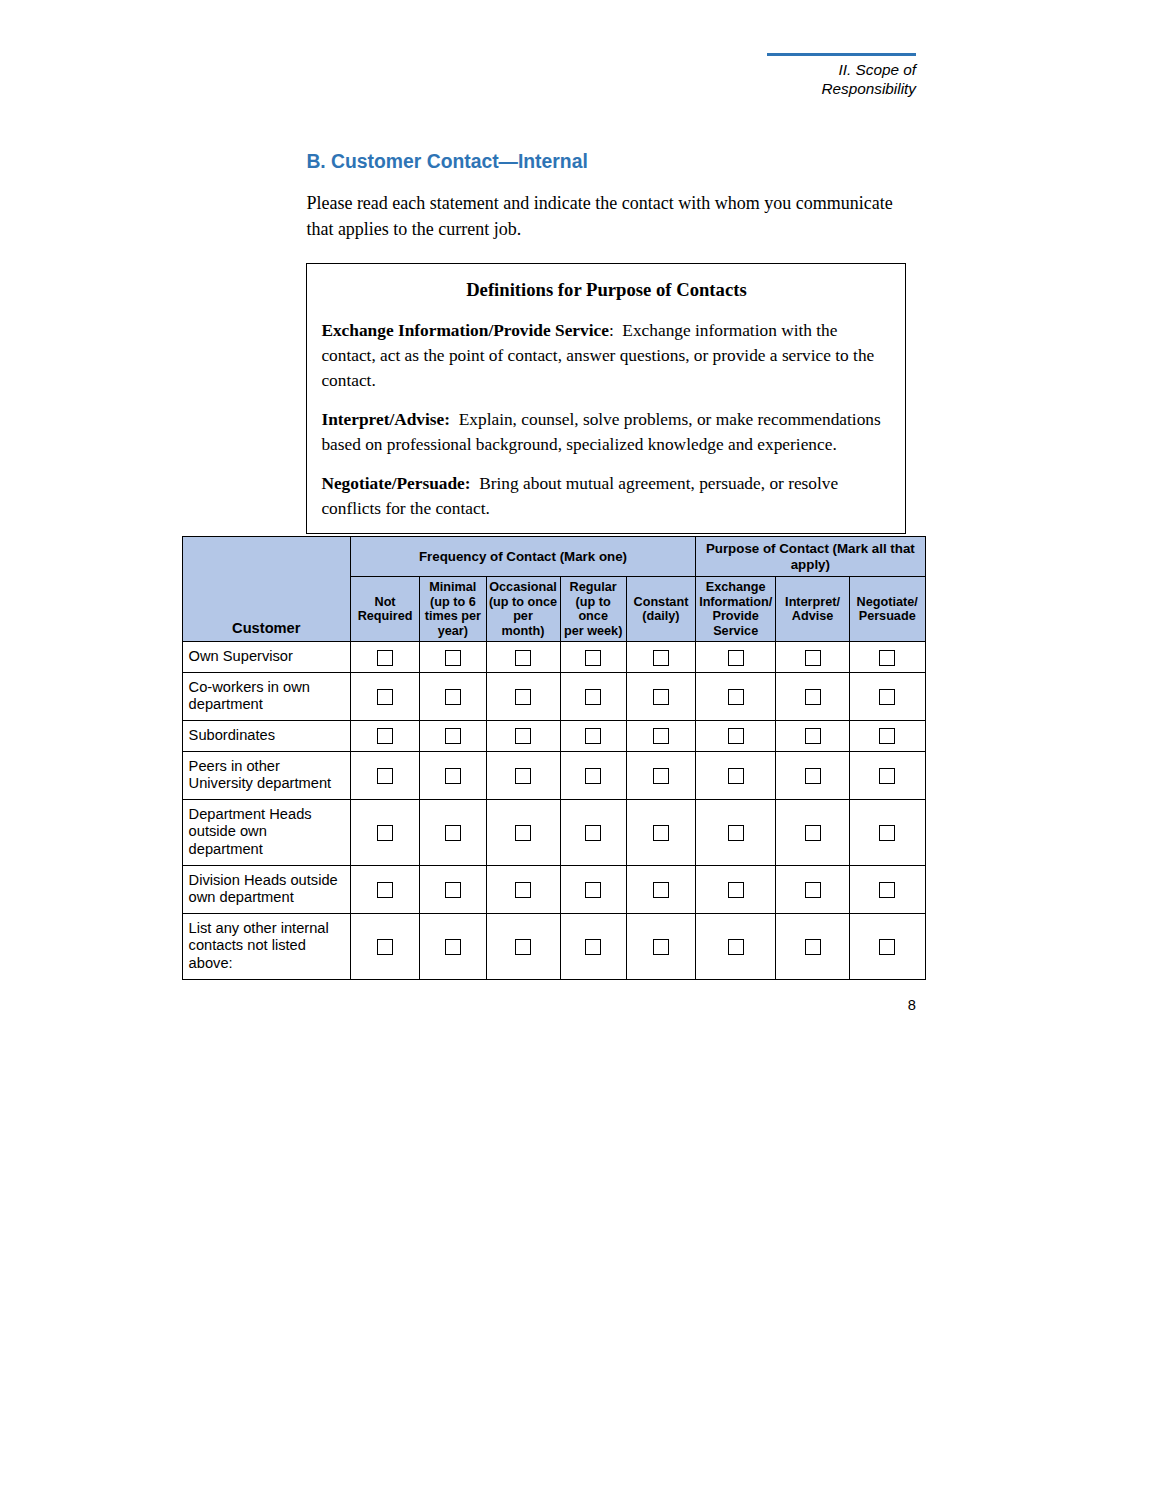II. Scope of
Responsibility
B. Customer Contact—Internal
Please read each statement and indicate the contact with whom you communicate that applies to the current job.
Definitions for Purpose of Contacts
Exchange Information/Provide Service: Exchange information with the contact, act as the point of contact, answer questions, or provide a service to the contact.
Interpret/Advise: Explain, counsel, solve problems, or make recommendations based on professional background, specialized knowledge and experience.
Negotiate/Persuade: Bring about mutual agreement, persuade, or resolve conflicts for the contact.
| Customer | Frequency of Contact (Mark one) | Purpose of Contact (Mark all that apply) |
| --- | --- | --- |
| Not Required | Minimal (up to 6 times per year) | Occasional (up to once per month) | Regular (up to once per week) | Constant (daily) | Exchange Information/ Provide Service | Interpret/ Advise | Negotiate/ Persuade |
| Own Supervisor | | | | | | | | |
| Co-workers in own department | | | | | | | | |
| Subordinates | | | | | | | | |
| Peers in other University department | | | | | | | | |
| Department Heads outside own department | | | | | | | | |
| Division Heads outside own department | | | | | | | | |
| List any other internal contacts not listed above: | | | | | | | | |
8